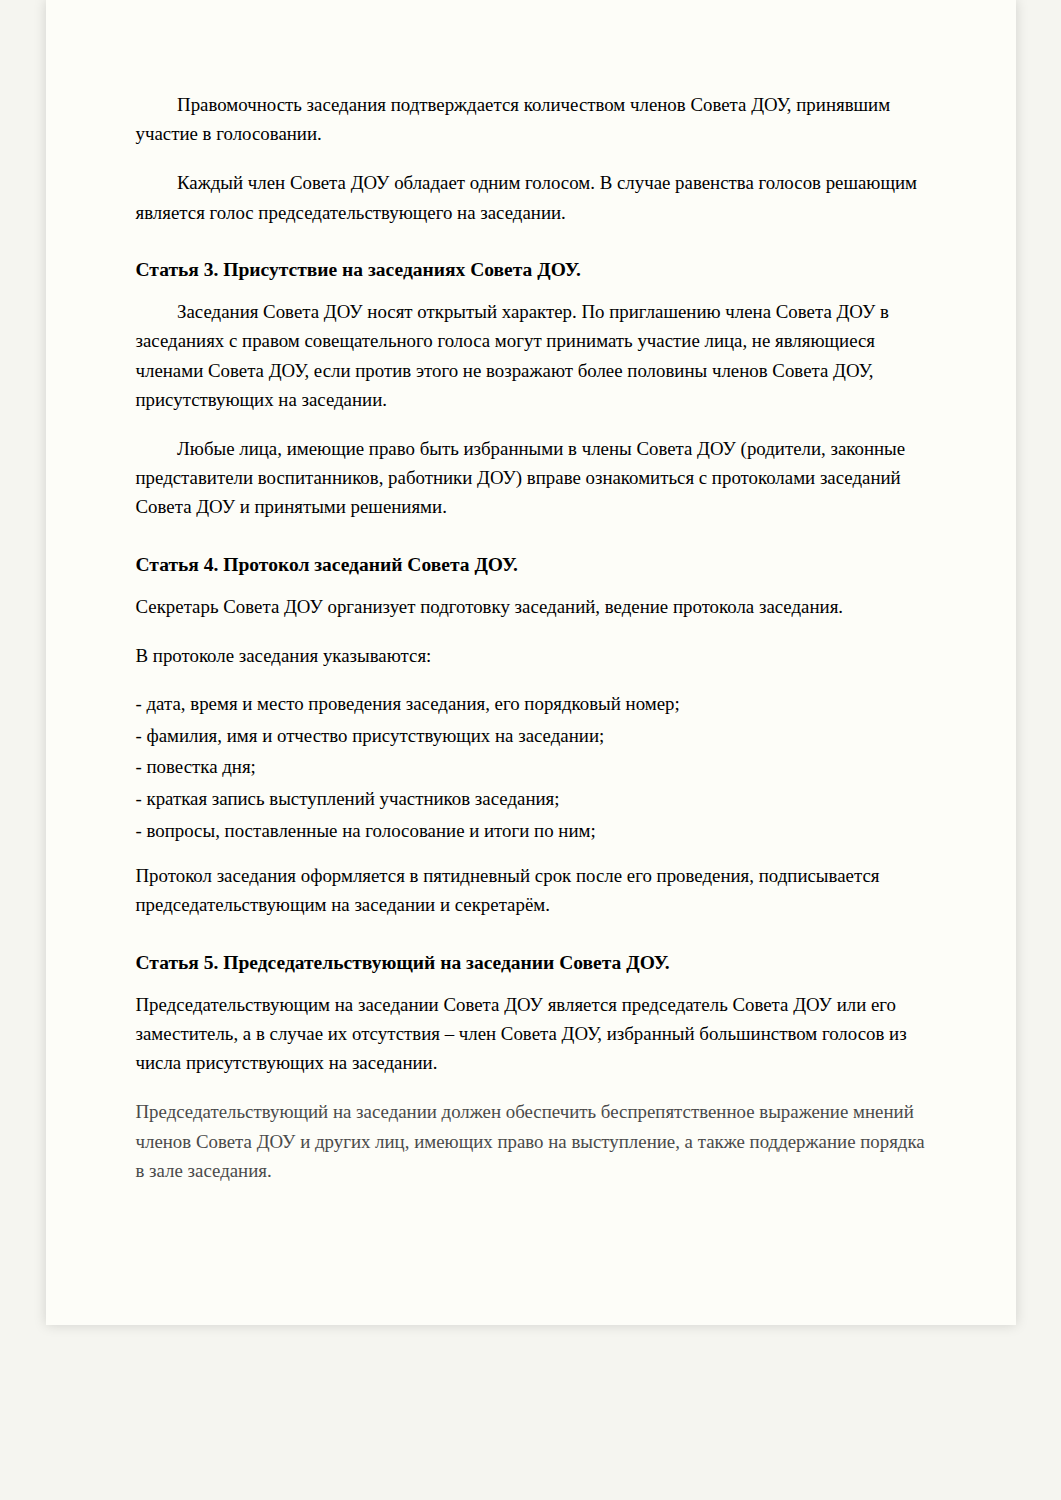Правомочность заседания подтверждается количеством членов Совета ДОУ, принявшим участие в голосовании.
Каждый член Совета ДОУ обладает одним голосом. В случае равенства голосов решающим является голос председательствующего на заседании.
Статья 3. Присутствие на заседаниях Совета ДОУ.
Заседания Совета ДОУ носят открытый характер. По приглашению члена Совета ДОУ в заседаниях с правом совещательного голоса могут принимать участие лица, не являющиеся членами Совета ДОУ, если против этого не возражают более половины членов Совета ДОУ, присутствующих на заседании.
Любые лица, имеющие право быть избранными в члены Совета ДОУ (родители, законные представители воспитанников, работники ДОУ) вправе ознакомиться с протоколами заседаний Совета ДОУ и принятыми решениями.
Статья 4. Протокол заседаний Совета ДОУ.
Секретарь Совета ДОУ организует подготовку заседаний, ведение протокола заседания.
В протоколе заседания указываются:
- дата, время и место проведения заседания, его порядковый номер;
- фамилия, имя и отчество присутствующих на заседании;
- повестка дня;
- краткая запись выступлений участников заседания;
- вопросы, поставленные на голосование и итоги по ним;
Протокол заседания оформляется в пятидневный срок после его проведения, подписывается председательствующим на заседании и секретарём.
Статья 5. Председательствующий на заседании Совета ДОУ.
Председательствующим на заседании Совета ДОУ является председатель Совета ДОУ или его заместитель, а в случае их отсутствия – член Совета ДОУ, избранный большинством голосов из числа присутствующих на заседании.
Председательствующий на заседании должен обеспечить беспрепятственное выражение мнений членов Совета ДОУ и других лиц, имеющих право на выступление, а также поддержание порядка в зале заседания.